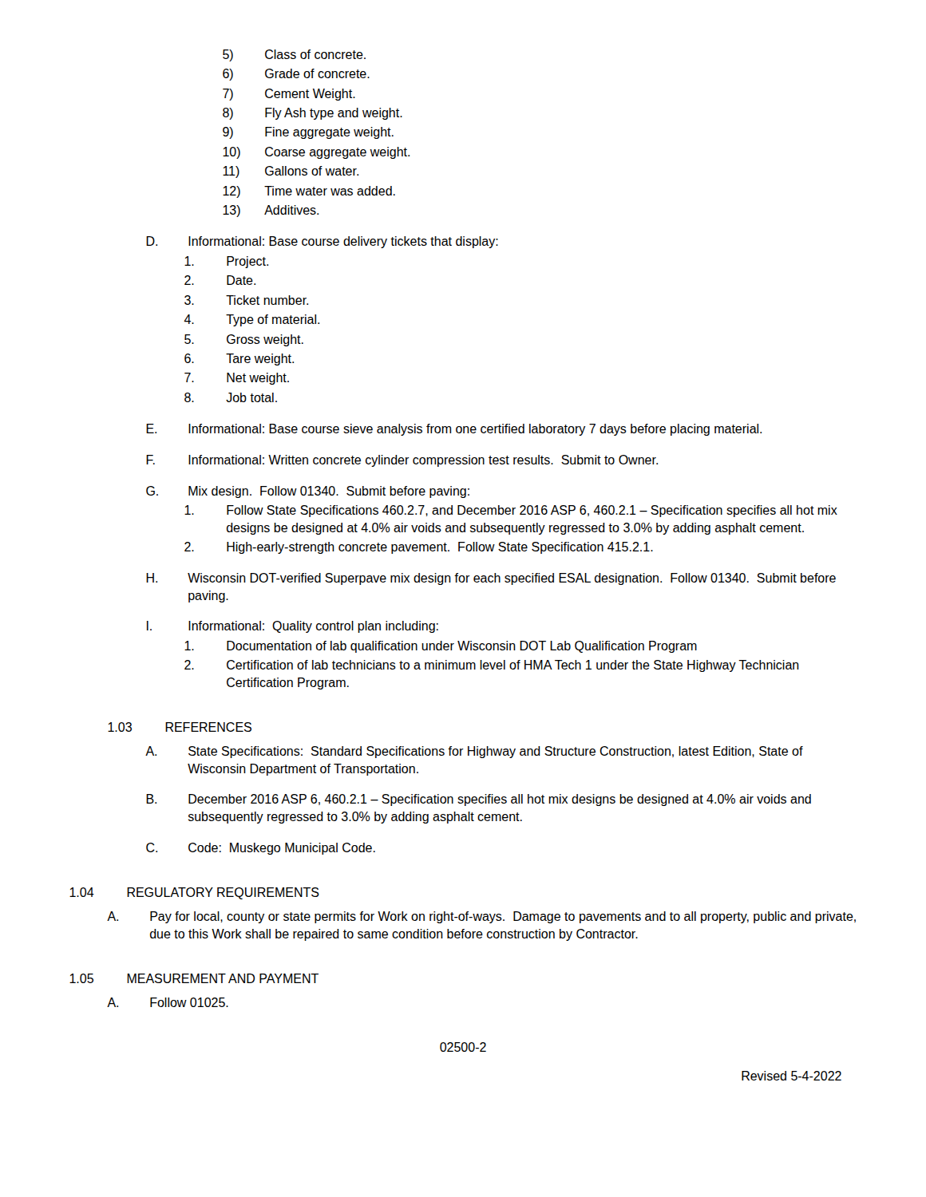5)
Class of concrete.
6)
Grade of concrete.
7)
Cement Weight.
8)
Fly Ash type and weight.
9)
Fine aggregate weight.
10)
Coarse aggregate weight.
11)
Gallons of water.
12)
Time water was added.
13)
Additives.
D.
Informational: Base course delivery tickets that display:
1.
Project.
2.
Date.
3.
Ticket number.
4.
Type of material.
5.
Gross weight.
6.
Tare weight.
7.
Net weight.
8.
Job total.
E.
Informational: Base course sieve analysis from one certified laboratory 7 days before placing material.
F.
Informational: Written concrete cylinder compression test results. Submit to Owner.
G.
Mix design. Follow 01340. Submit before paving:
1.
Follow State Specifications 460.2.7, and December 2016 ASP 6, 460.2.1 – Specification specifies all hot mix designs be designed at 4.0% air voids and subsequently regressed to 3.0% by adding asphalt cement.
2.
High-early-strength concrete pavement. Follow State Specification 415.2.1.
H.
Wisconsin DOT-verified Superpave mix design for each specified ESAL designation. Follow 01340. Submit before paving.
I.
Informational: Quality control plan including:
1.
Documentation of lab qualification under Wisconsin DOT Lab Qualification Program
2.
Certification of lab technicians to a minimum level of HMA Tech 1 under the State Highway Technician Certification Program.
1.03
REFERENCES
A.
State Specifications: Standard Specifications for Highway and Structure Construction, latest Edition, State of Wisconsin Department of Transportation.
B.
December 2016 ASP 6, 460.2.1 – Specification specifies all hot mix designs be designed at 4.0% air voids and subsequently regressed to 3.0% by adding asphalt cement.
C.
Code: Muskego Municipal Code.
1.04
REGULATORY REQUIREMENTS
A.
Pay for local, county or state permits for Work on right-of-ways. Damage to pavements and to all property, public and private, due to this Work shall be repaired to same condition before construction by Contractor.
1.05
MEASUREMENT AND PAYMENT
A.
Follow 01025.
02500-2
Revised 5-4-2022